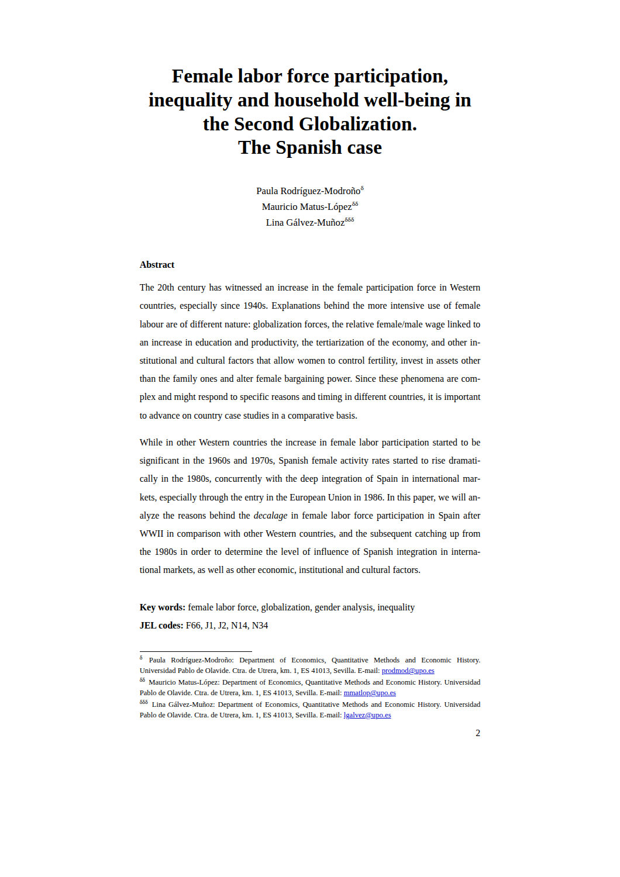Female labor force participation,
inequality and household well-being in
the Second Globalization.
The Spanish case
Paula Rodríguez-Modroñoδ
Mauricio Matus-Lópezδδ
Lina Gálvez-Muñozδδδ
Abstract
The 20th century has witnessed an increase in the female participation force in Western countries, especially since 1940s. Explanations behind the more intensive use of female labour are of different nature: globalization forces, the relative female/male wage linked to an increase in education and productivity, the tertiarization of the economy, and other institutional and cultural factors that allow women to control fertility, invest in assets other than the family ones and alter female bargaining power. Since these phenomena are complex and might respond to specific reasons and timing in different countries, it is important to advance on country case studies in a comparative basis.
While in other Western countries the increase in female labor participation started to be significant in the 1960s and 1970s, Spanish female activity rates started to rise dramatically in the 1980s, concurrently with the deep integration of Spain in international markets, especially through the entry in the European Union in 1986. In this paper, we will analyze the reasons behind the decalage in female labor force participation in Spain after WWII in comparison with other Western countries, and the subsequent catching up from the 1980s in order to determine the level of influence of Spanish integration in international markets, as well as other economic, institutional and cultural factors.
Key words: female labor force, globalization, gender analysis, inequality
JEL codes: F66, J1, J2, N14, N34
δ Paula Rodríguez-Modroño: Department of Economics, Quantitative Methods and Economic History. Universidad Pablo de Olavide. Ctra. de Utrera, km. 1, ES 41013, Sevilla. E-mail: prodmod@upo.es
δδ Mauricio Matus-López: Department of Economics, Quantitative Methods and Economic History. Universidad Pablo de Olavide. Ctra. de Utrera, km. 1, ES 41013, Sevilla. E-mail: mmatlop@upo.es
δδδ Lina Gálvez-Muñoz: Department of Economics, Quantitative Methods and Economic History. Universidad Pablo de Olavide. Ctra. de Utrera, km. 1, ES 41013, Sevilla. E-mail: lgalvez@upo.es
2